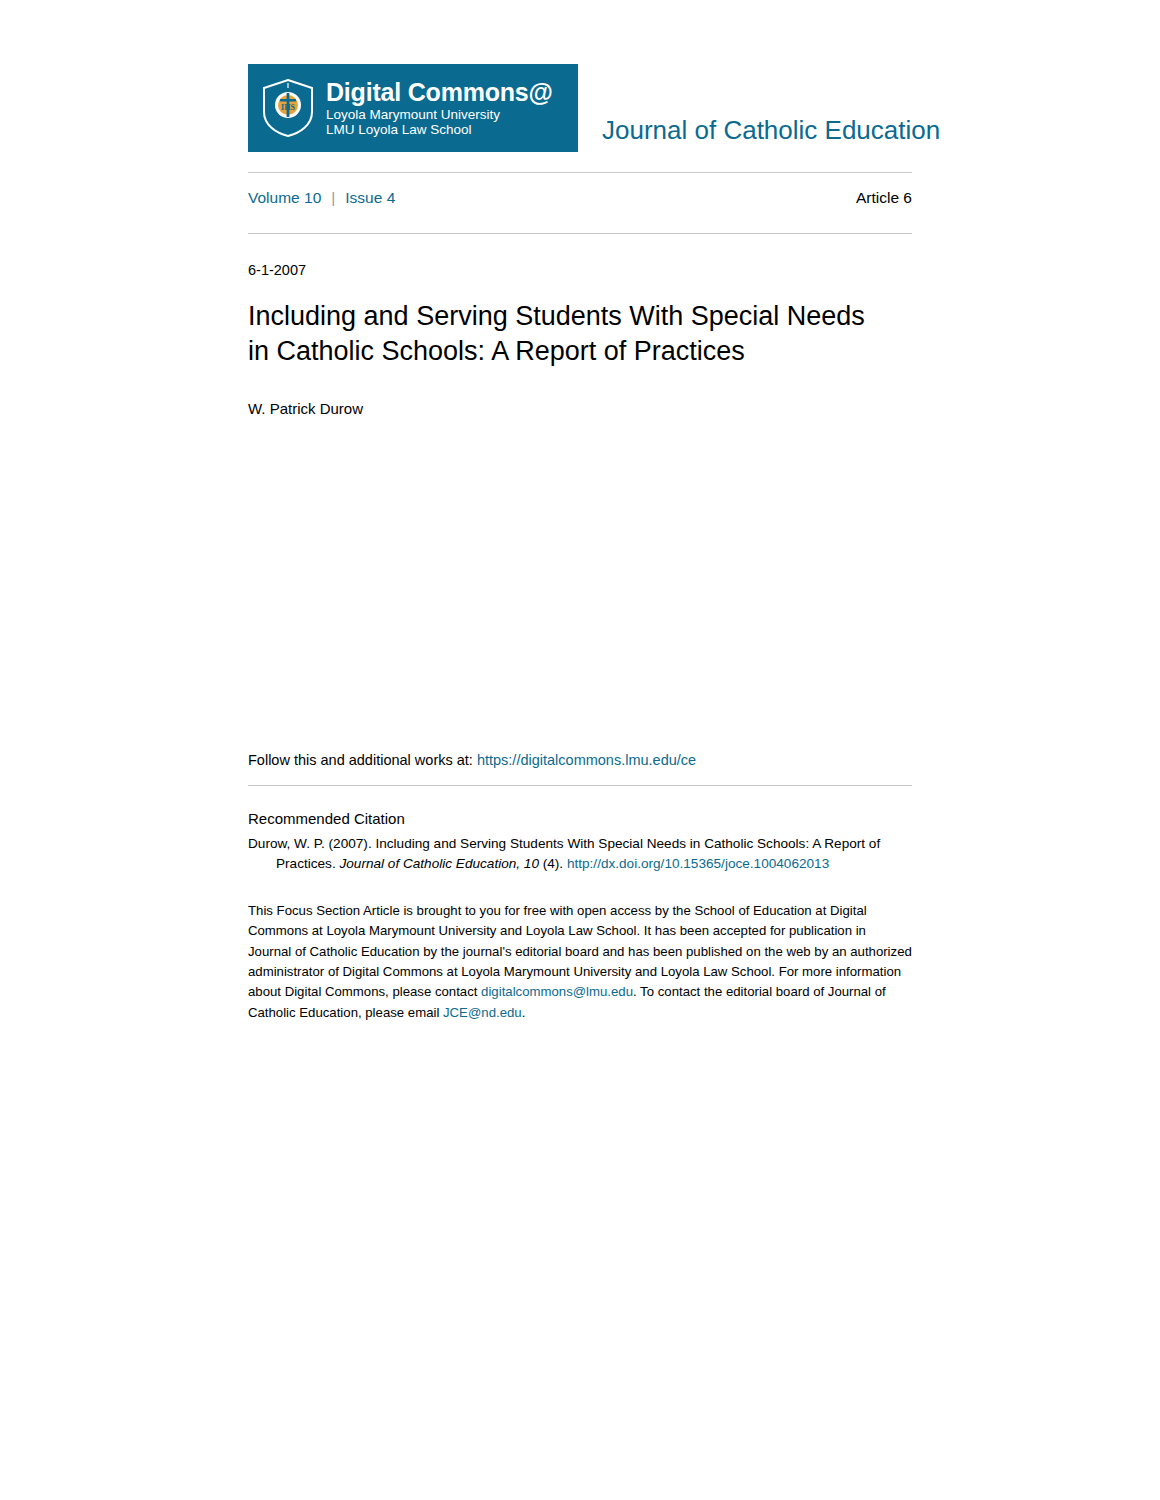IHS
Digital Commons@
Loyola Marymount University
LMU Loyola Law School
Journal of Catholic Education
Volume 10|Issue 4
Article 6
6-1-2007
Including and Serving Students With Special Needs in Catholic Schools: A Report of Practices
W. Patrick Durow
Follow this and additional works at: https://digitalcommons.lmu.edu/ce
Recommended Citation
Durow, W. P. (2007). Including and Serving Students With Special Needs in Catholic Schools: A Report of Practices. Journal of Catholic Education, 10 (4). http://dx.doi.org/10.15365/joce.1004062013
This Focus Section Article is brought to you for free with open access by the School of Education at Digital Commons at Loyola Marymount University and Loyola Law School. It has been accepted for publication in Journal of Catholic Education by the journal's editorial board and has been published on the web by an authorized administrator of Digital Commons at Loyola Marymount University and Loyola Law School. For more information about Digital Commons, please contact digitalcommons@lmu.edu. To contact the editorial board of Journal of Catholic Education, please email JCE@nd.edu.